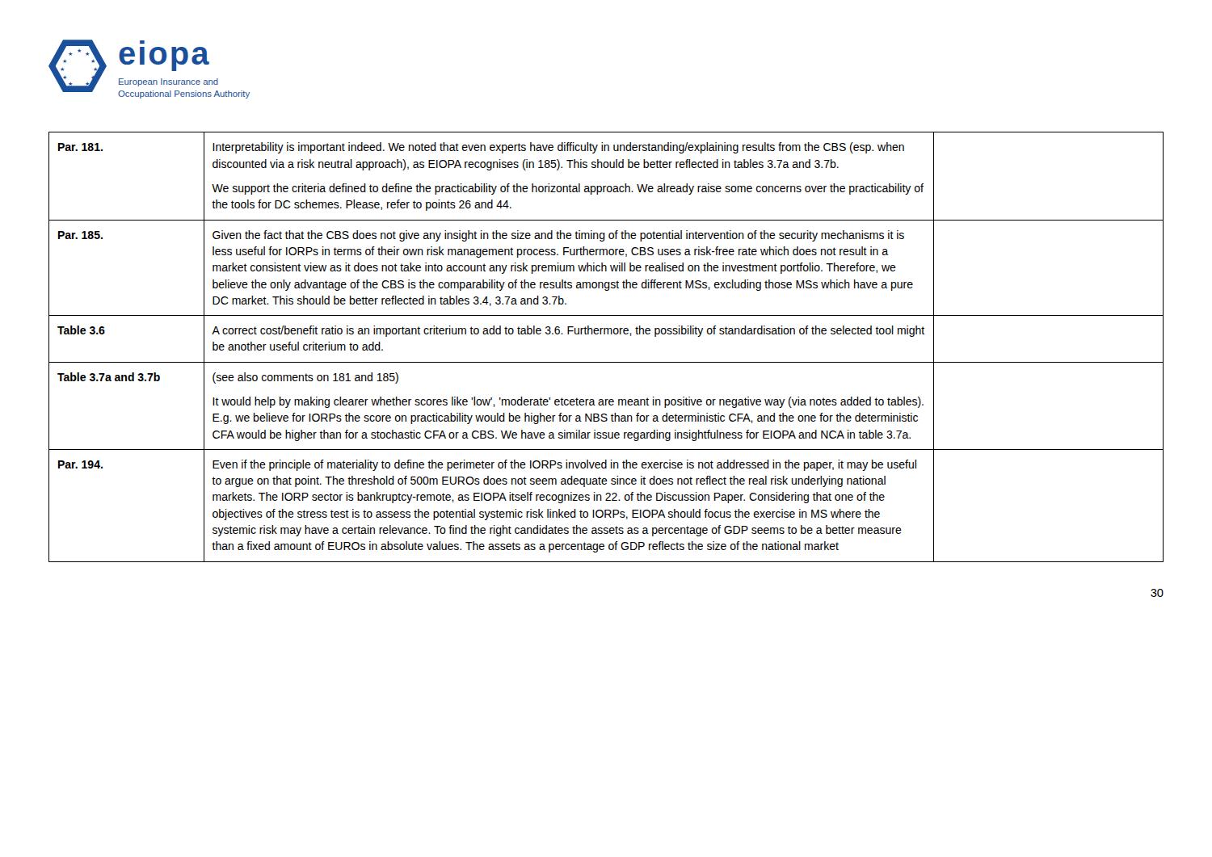★ ★ ★ ★ ★ ★ ★ ★ ★ ★ ★ ★
eiopa
European Insurance and
Occupational Pensions Authority
| Par. 181. | Interpretability is important indeed. We noted that even experts have difficulty in understanding/explaining results from the CBS (esp. when discounted via a risk neutral approach), as EIOPA recognises (in 185). This should be better reflected in tables 3.7a and 3.7b. We support the criteria defined to define the practicability of the horizontal approach. We already raise some concerns over the practicability of the tools for DC schemes. Please, refer to points 26 and 44. | |
| Par. 185. | Given the fact that the CBS does not give any insight in the size and the timing of the potential intervention of the security mechanisms it is less useful for IORPs in terms of their own risk management process. Furthermore, CBS uses a risk-free rate which does not result in a market consistent view as it does not take into account any risk premium which will be realised on the investment portfolio. Therefore, we believe the only advantage of the CBS is the comparability of the results amongst the different MSs, excluding those MSs which have a pure DC market. This should be better reflected in tables 3.4, 3.7a and 3.7b. | |
| Table 3.6 | A correct cost/benefit ratio is an important criterium to add to table 3.6. Furthermore, the possibility of standardisation of the selected tool might be another useful criterium to add. | |
| Table 3.7a and 3.7b | (see also comments on 181 and 185) It would help by making clearer whether scores like 'low', 'moderate' etcetera are meant in positive or negative way (via notes added to tables). E.g. we believe for IORPs the score on practicability would be higher for a NBS than for a deterministic CFA, and the one for the deterministic CFA would be higher than for a stochastic CFA or a CBS. We have a similar issue regarding insightfulness for EIOPA and NCA in table 3.7a. | |
| Par. 194. | Even if the principle of materiality to define the perimeter of the IORPs involved in the exercise is not addressed in the paper, it may be useful to argue on that point. The threshold of 500m EUROs does not seem adequate since it does not reflect the real risk underlying national markets. The IORP sector is bankruptcy-remote, as EIOPA itself recognizes in 22. of the Discussion Paper. Considering that one of the objectives of the stress test is to assess the potential systemic risk linked to IORPs, EIOPA should focus the exercise in MS where the systemic risk may have a certain relevance. To find the right candidates the assets as a percentage of GDP seems to be a better measure than a fixed amount of EUROs in absolute values. The assets as a percentage of GDP reflects the size of the national market | |
30